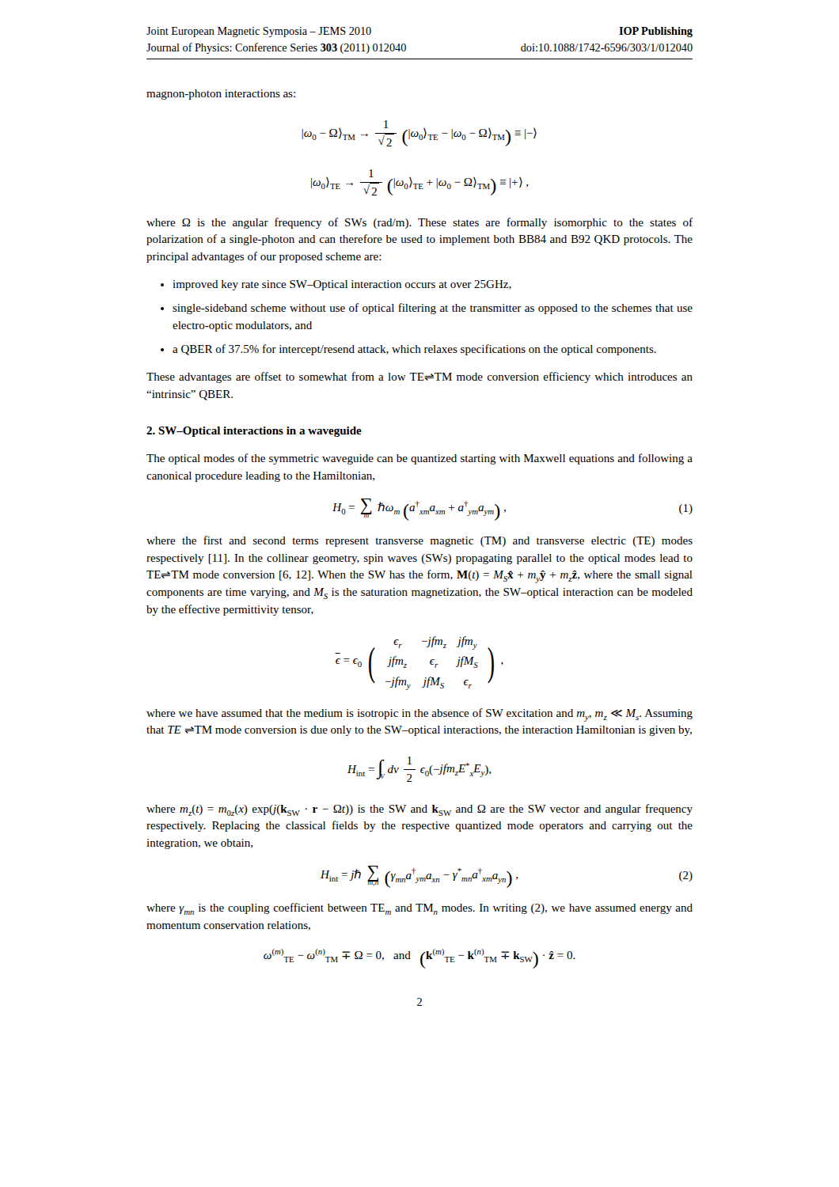Joint European Magnetic Symposia – JEMS 2010
Journal of Physics: Conference Series 303 (2011) 012040
IOP Publishing
doi:10.1088/1742-6596/303/1/012040
magnon-photon interactions as:
|ω0 − Ω⟩TM → 12 (|ω0⟩TE − |ω0 − Ω⟩TM) ≡ |−⟩
|ω0⟩TE → 12 (|ω0⟩TE + |ω0 − Ω⟩TM) ≡ |+⟩ ,
where Ω is the angular frequency of SWs (rad/m). These states are formally isomorphic to the states of polarization of a single-photon and can therefore be used to implement both BB84 and B92 QKD protocols. The principal advantages of our proposed scheme are:
improved key rate since SW–Optical interaction occurs at over 25GHz,
single-sideband scheme without use of optical filtering at the transmitter as opposed to the schemes that use electro-optic modulators, and
a QBER of 37.5% for intercept/resend attack, which relaxes specifications on the optical components.
These advantages are offset to somewhat from a low TE⇌TM mode conversion efficiency which introduces an “intrinsic” QBER.
2. SW–Optical interactions in a waveguide
The optical modes of the symmetric waveguide can be quantized starting with Maxwell equations and following a canonical procedure leading to the Hamiltonian,
H0 = ∑m ℏωm (a†xmaxm + a†ymaym) ,
(1)
where the first and second terms represent transverse magnetic (TM) and transverse electric (TE) modes respectively [11]. In the collinear geometry, spin waves (SWs) propagating parallel to the optical modes lead to TE⇌TM mode conversion [6, 12]. When the SW has the form, M(t) = MS x̂ + my ŷ + mz ẑ, where the small signal components are time varying, and MS is the saturation magnetization, the SW–optical interaction can be modeled by the effective permittivity tensor,
ϵ = ϵ0 (
| ϵ r | − jfm z | jfm y |
| jfm z | ϵ r | jfM S |
| − jfm y | jfM S | ϵ r |
) ,
where we have assumed that the medium is isotropic in the absence of SW excitation and my, mz ≪ Ms. Assuming that TE ⇌TM mode conversion is due only to the SW–optical interactions, the interaction Hamiltonian is given by,
Hint = ∫V dv 12 ϵ0(−jfmzE*xEy),
where mz(t) = m0z(x) exp(j(kSW · r − Ωt)) is the SW and kSW and Ω are the SW vector and angular frequency respectively. Replacing the classical fields by the respective quantized mode operators and carrying out the integration, we obtain,
Hint = jℏ ∑m,n (γmna†ymaxn − γ*mna†xmayn) ,
(2)
where γmn is the coupling coefficient between TEm and TMn modes. In writing (2), we have assumed energy and momentum conservation relations,
ω(m)TE − ω(n)TM ∓ Ω = 0, and (k(m)TE − k(n)TM ∓ kSW) · ẑ = 0.
2